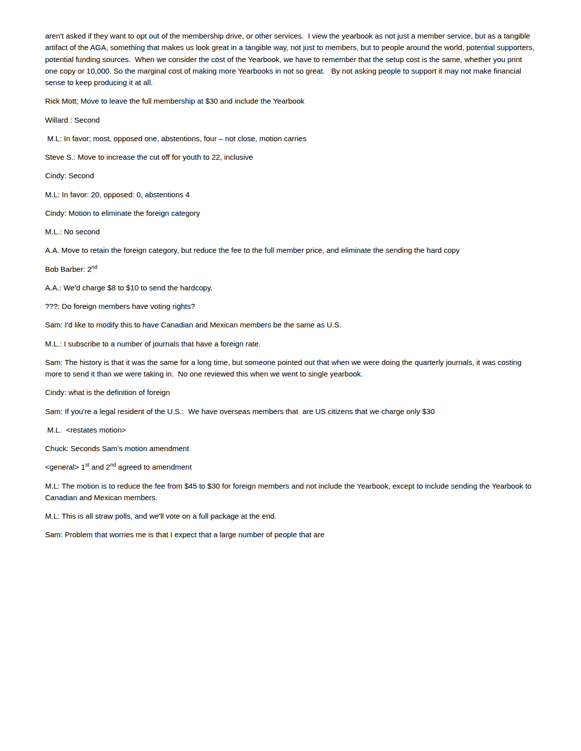aren't asked if they want to opt out of the membership drive, or other services. I view the yearbook as not just a member service, but as a tangible artifact of the AGA, something that makes us look great in a tangible way, not just to members, but to people around the world, potential supporters, potential funding sources. When we consider the cost of the Yearbook, we have to remember that the setup cost is the same, whether you print one copy or 10,000. So the marginal cost of making more Yearbooks in not so great. By not asking people to support it may not make financial sense to keep producing it at all.
Rick Mott; Move to leave the full membership at $30 and include the Yearbook
Willard : Second
M.L: In favor; most, opposed one, abstentions, four – not close, motion carries
Steve S.: Move to increase the cut off for youth to 22, inclusive
Cindy: Second
M.L: In favor: 20, opposed: 0, abstentions 4
Cindy: Motion to eliminate the foreign category
M.L.: No second
A.A. Move to retain the foreign category, but reduce the fee to the full member price, and eliminate the sending the hard copy
Bob Barber: 2nd
A.A.: We'd charge $8 to $10 to send the hardcopy.
???: Do foreign members have voting rights?
Sam: I'd like to modify this to have Canadian and Mexican members be the same as U.S.
M.L.: I subscribe to a number of journals that have a foreign rate.
Sam: The history is that it was the same for a long time, but someone pointed out that when we were doing the quarterly journals, it was costing more to send it than we were taking in. No one reviewed this when we went to single yearbook.
Cindy: what is the definition of foreign
Sam: If you're a legal resident of the U.S.: We have overseas members that are US citizens that we charge only $30
M.L. <restates motion>
Chuck: Seconds Sam’s motion amendment
<general> 1st and 2nd agreed to amendment
M.L: The motion is to reduce the fee from $45 to $30 for foreign members and not include the Yearbook, except to include sending the Yearbook to Canadian and Mexican members.
M.L: This is all straw polls, and we'll vote on a full package at the end.
Sam: Problem that worries me is that I expect that a large number of people that are